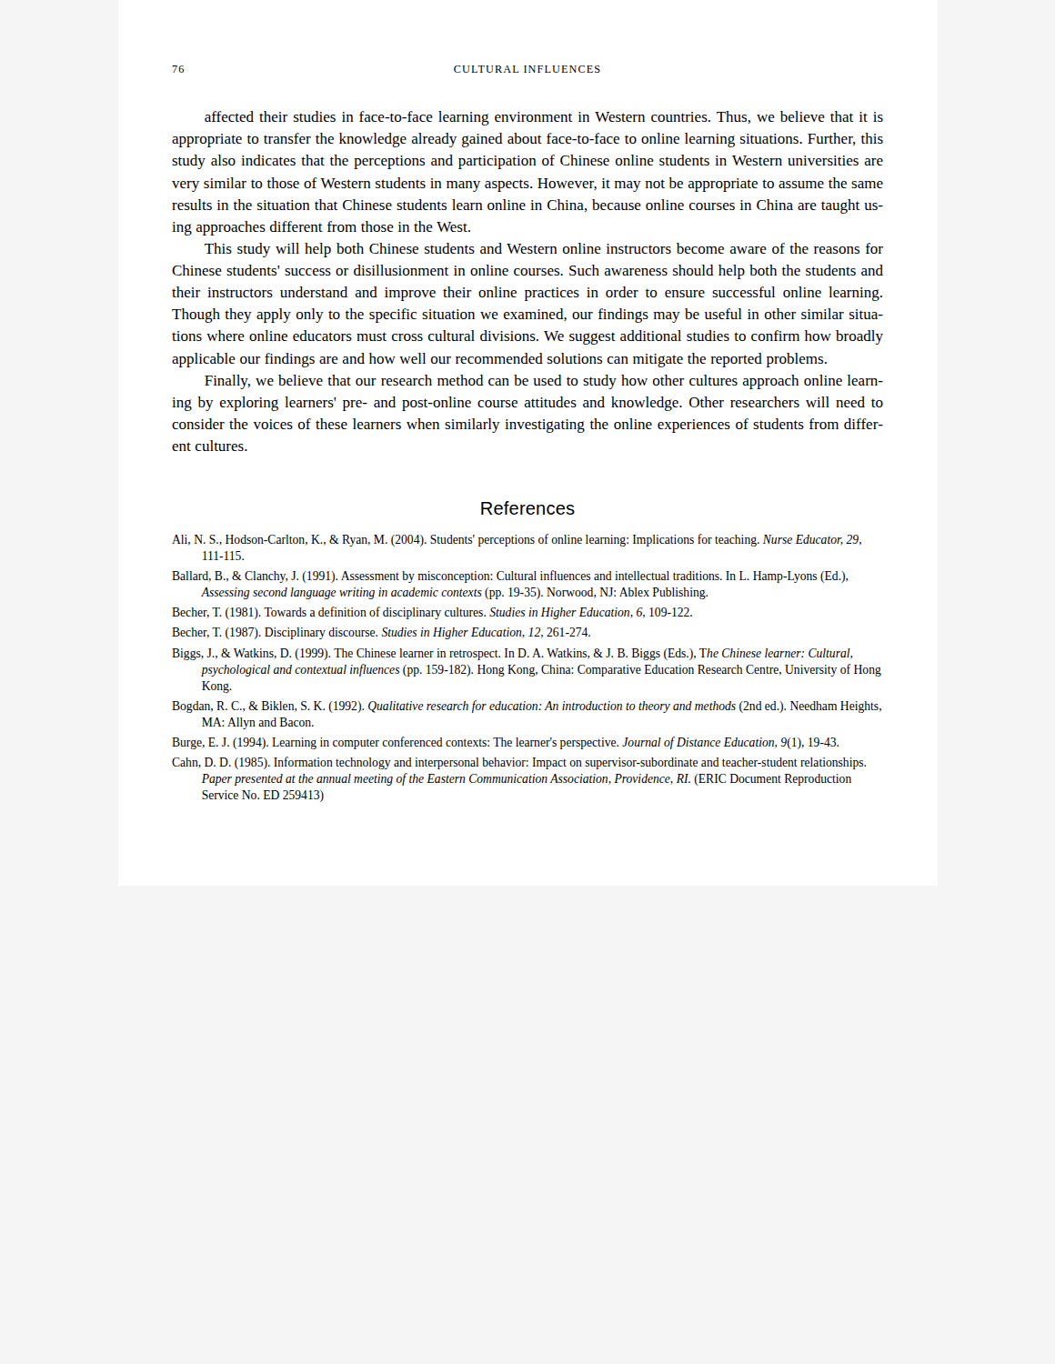76 CULTURAL INFLUENCES
affected their studies in face-to-face learning environment in Western countries. Thus, we believe that it is appropriate to transfer the knowledge already gained about face-to-face to online learning situations. Further, this study also indicates that the perceptions and participation of Chinese online students in Western universities are very similar to those of Western students in many aspects. However, it may not be appropriate to assume the same results in the situation that Chinese students learn online in China, because online courses in China are taught using approaches different from those in the West.
This study will help both Chinese students and Western online instructors become aware of the reasons for Chinese students' success or disillusionment in online courses. Such awareness should help both the students and their instructors understand and improve their online practices in order to ensure successful online learning. Though they apply only to the specific situation we examined, our findings may be useful in other similar situations where online educators must cross cultural divisions. We suggest additional studies to confirm how broadly applicable our findings are and how well our recommended solutions can mitigate the reported problems.
Finally, we believe that our research method can be used to study how other cultures approach online learning by exploring learners' pre- and post-online course attitudes and knowledge. Other researchers will need to consider the voices of these learners when similarly investigating the online experiences of students from different cultures.
References
Ali, N. S., Hodson-Carlton, K., & Ryan, M. (2004). Students' perceptions of online learning: Implications for teaching. Nurse Educator, 29, 111-115.
Ballard, B., & Clanchy, J. (1991). Assessment by misconception: Cultural influences and intellectual traditions. In L. Hamp-Lyons (Ed.), Assessing second language writing in academic contexts (pp. 19-35). Norwood, NJ: Ablex Publishing.
Becher, T. (1981). Towards a definition of disciplinary cultures. Studies in Higher Education, 6, 109-122.
Becher, T. (1987). Disciplinary discourse. Studies in Higher Education, 12, 261-274.
Biggs, J., & Watkins, D. (1999). The Chinese learner in retrospect. In D. A. Watkins, & J. B. Biggs (Eds.), The Chinese learner: Cultural, psychological and contextual influences (pp. 159-182). Hong Kong, China: Comparative Education Research Centre, University of Hong Kong.
Bogdan, R. C., & Biklen, S. K. (1992). Qualitative research for education: An introduction to theory and methods (2nd ed.). Needham Heights, MA: Allyn and Bacon.
Burge, E. J. (1994). Learning in computer conferenced contexts: The learner's perspective. Journal of Distance Education, 9(1), 19-43.
Cahn, D. D. (1985). Information technology and interpersonal behavior: Impact on supervisor-subordinate and teacher-student relationships. Paper presented at the annual meeting of the Eastern Communication Association, Providence, RI. (ERIC Document Reproduction Service No. ED 259413)